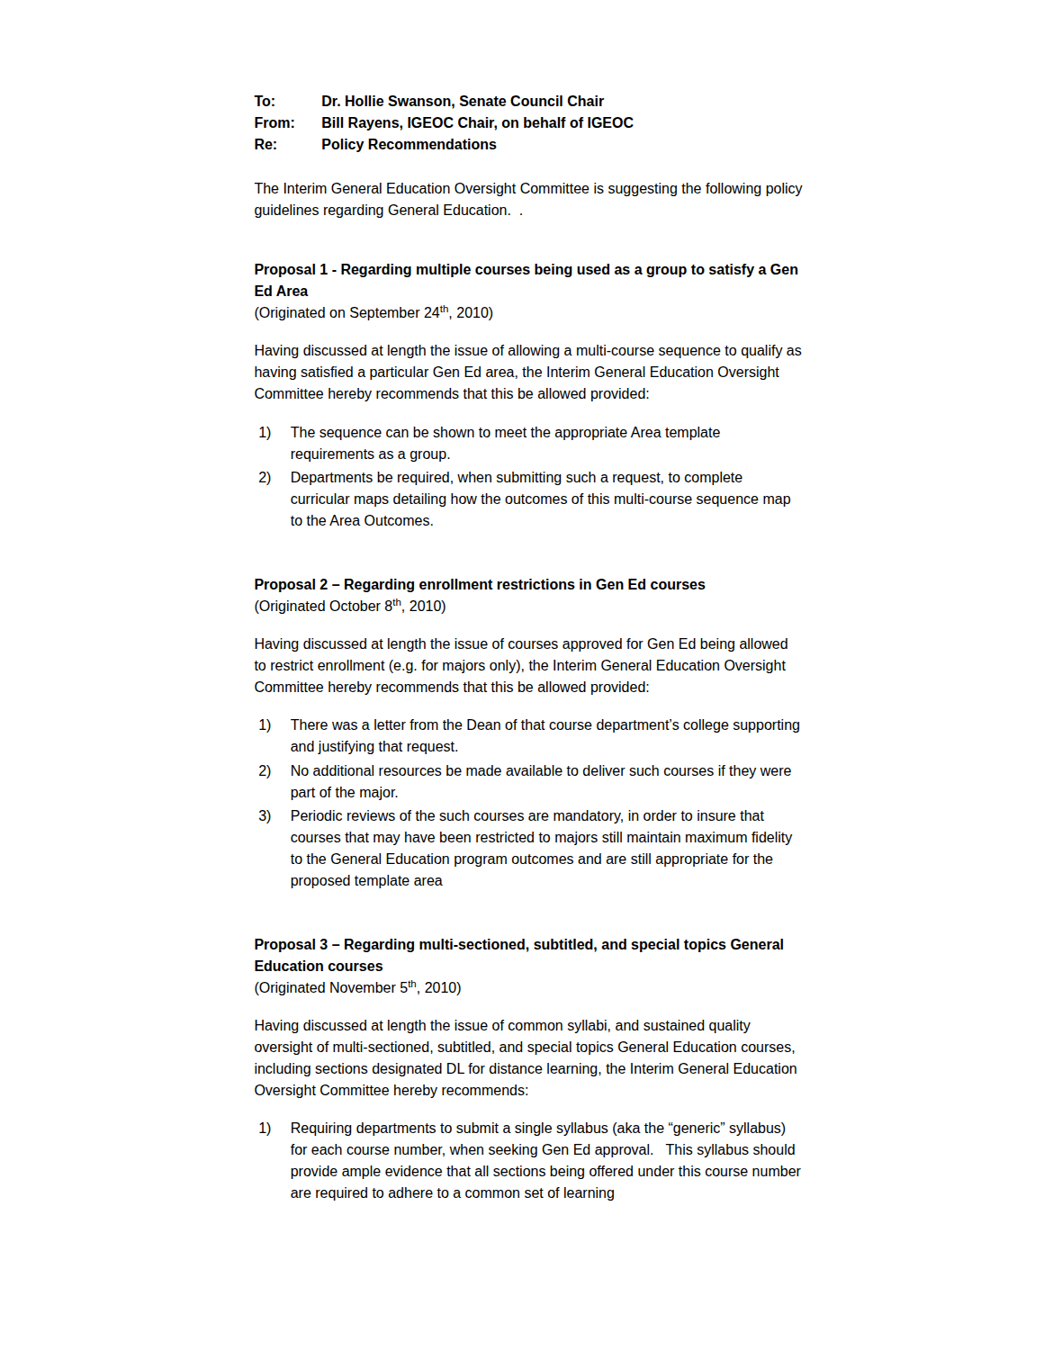| To: | Dr. Hollie Swanson, Senate Council Chair |
| From: | Bill Rayens, IGEOC Chair, on behalf of IGEOC |
| Re: | Policy Recommendations |
The Interim General Education Oversight Committee is suggesting the following policy guidelines regarding General Education. .
Proposal 1 - Regarding multiple courses being used as a group to satisfy a Gen Ed Area
(Originated on September 24th, 2010)
Having discussed at length the issue of allowing a multi-course sequence to qualify as having satisfied a particular Gen Ed area, the Interim General Education Oversight Committee hereby recommends that this be allowed provided:
The sequence can be shown to meet the appropriate Area template requirements as a group.
Departments be required, when submitting such a request, to complete curricular maps detailing how the outcomes of this multi-course sequence map to the Area Outcomes.
Proposal 2 – Regarding enrollment restrictions in Gen Ed courses
(Originated October 8th, 2010)
Having discussed at length the issue of courses approved for Gen Ed being allowed to restrict enrollment (e.g. for majors only), the Interim General Education Oversight Committee hereby recommends that this be allowed provided:
There was a letter from the Dean of that course department’s college supporting and justifying that request.
No additional resources be made available to deliver such courses if they were part of the major.
Periodic reviews of the such courses are mandatory, in order to insure that courses that may have been restricted to majors still maintain maximum fidelity to the General Education program outcomes and are still appropriate for the proposed template area
Proposal 3 – Regarding multi-sectioned, subtitled, and special topics General Education courses
(Originated November 5th, 2010)
Having discussed at length the issue of common syllabi, and sustained quality oversight of multi-sectioned, subtitled, and special topics General Education courses, including sections designated DL for distance learning, the Interim General Education Oversight Committee hereby recommends:
Requiring departments to submit a single syllabus (aka the “generic” syllabus) for each course number, when seeking Gen Ed approval. This syllabus should provide ample evidence that all sections being offered under this course number are required to adhere to a common set of learning